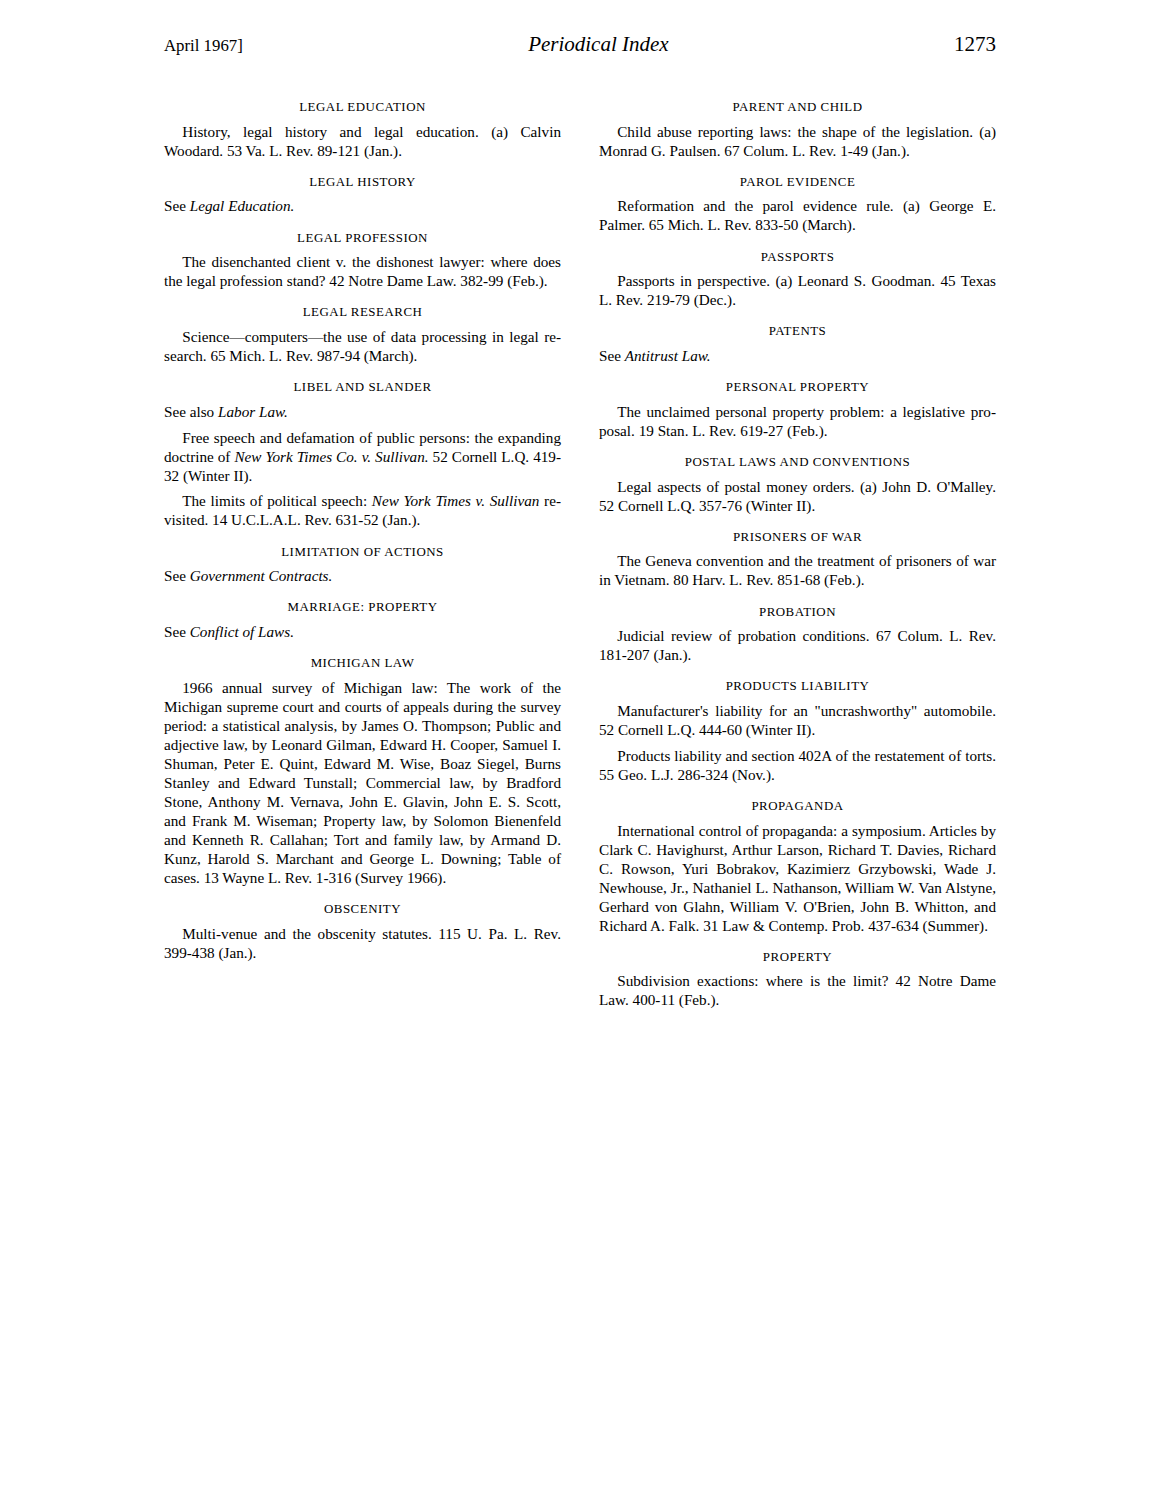April 1967] Periodical Index 1273
Legal Education
History, legal history and legal education. (a) Calvin Woodard. 53 Va. L. Rev. 89-121 (Jan.).
Legal History
See Legal Education.
Legal Profession
The disenchanted client v. the dishonest lawyer: where does the legal profession stand? 42 Notre Dame Law. 382-99 (Feb.).
Legal Research
Science—computers—the use of data processing in legal research. 65 Mich. L. Rev. 987-94 (March).
Libel and Slander
See also Labor Law.
Free speech and defamation of public persons: the expanding doctrine of New York Times Co. v. Sullivan. 52 Cornell L.Q. 419-32 (Winter II).
The limits of political speech: New York Times v. Sullivan revisited. 14 U.C.L.A.L. Rev. 631-52 (Jan.).
Limitation of Actions
See Government Contracts.
Marriage: Property
See Conflict of Laws.
Michigan Law
1966 annual survey of Michigan law: The work of the Michigan supreme court and courts of appeals during the survey period: a statistical analysis, by James O. Thompson; Public and adjective law, by Leonard Gilman, Edward H. Cooper, Samuel I. Shuman, Peter E. Quint, Edward M. Wise, Boaz Siegel, Burns Stanley and Edward Tunstall; Commercial law, by Bradford Stone, Anthony M. Vernava, John E. Glavin, John E. S. Scott, and Frank M. Wiseman; Property law, by Solomon Bienenfeld and Kenneth R. Callahan; Tort and family law, by Armand D. Kunz, Harold S. Marchant and George L. Downing; Table of cases. 13 Wayne L. Rev. 1-316 (Survey 1966).
Obscenity
Multi-venue and the obscenity statutes. 115 U. Pa. L. Rev. 399-438 (Jan.).
Parent and Child
Child abuse reporting laws: the shape of the legislation. (a) Monrad G. Paulsen. 67 Colum. L. Rev. 1-49 (Jan.).
Parol Evidence
Reformation and the parol evidence rule. (a) George E. Palmer. 65 Mich. L. Rev. 833-50 (March).
Passports
Passports in perspective. (a) Leonard S. Goodman. 45 Texas L. Rev. 219-79 (Dec.).
Patents
See Antitrust Law.
Personal Property
The unclaimed personal property problem: a legislative proposal. 19 Stan. L. Rev. 619-27 (Feb.).
Postal Laws and Conventions
Legal aspects of postal money orders. (a) John D. O'Malley. 52 Cornell L.Q. 357-76 (Winter II).
Prisoners of War
The Geneva convention and the treatment of prisoners of war in Vietnam. 80 Harv. L. Rev. 851-68 (Feb.).
Probation
Judicial review of probation conditions. 67 Colum. L. Rev. 181-207 (Jan.).
Products Liability
Manufacturer's liability for an "uncrashworthy" automobile. 52 Cornell L.Q. 444-60 (Winter II).
Products liability and section 402A of the restatement of torts. 55 Geo. L.J. 286-324 (Nov.).
Propaganda
International control of propaganda: a symposium. Articles by Clark C. Havighurst, Arthur Larson, Richard T. Davies, Richard C. Rowson, Yuri Bobrakov, Kazimierz Grzybowski, Wade J. Newhouse, Jr., Nathaniel L. Nathanson, William W. Van Alstyne, Gerhard von Glahn, William V. O'Brien, John B. Whitton, and Richard A. Falk. 31 Law & Contemp. Prob. 437-634 (Summer).
Property
Subdivision exactions: where is the limit? 42 Notre Dame Law. 400-11 (Feb.).